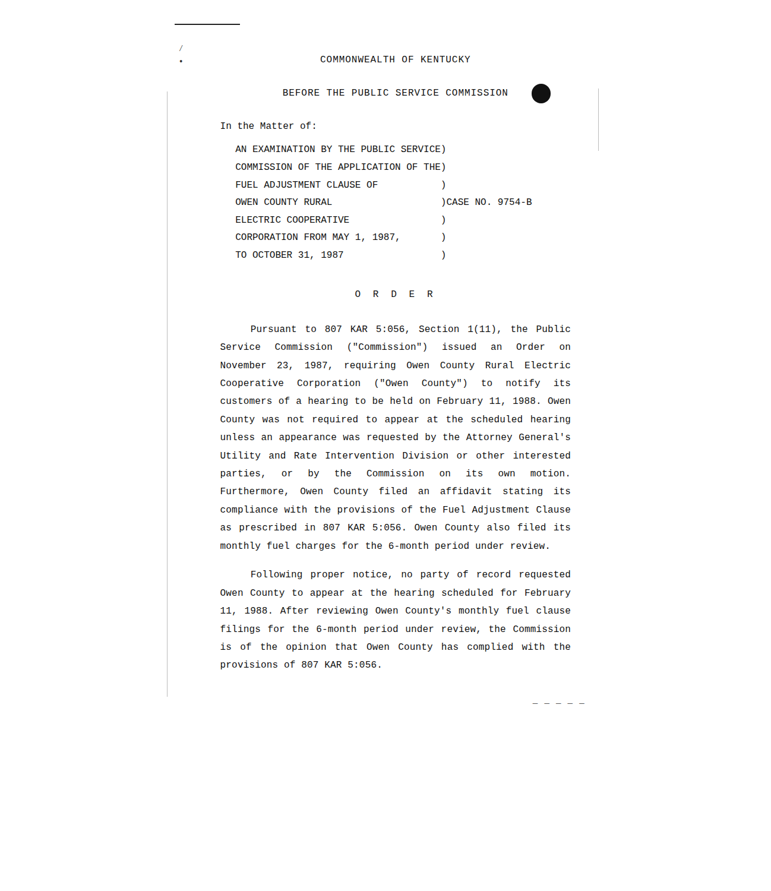⁄
•
COMMONWEALTH OF KENTUCKY
BEFORE THE PUBLIC SERVICE COMMISSION
In the Matter of:
| AN EXAMINATION BY THE PUBLIC SERVICE | ) | |
| COMMISSION OF THE APPLICATION OF THE | ) | |
| FUEL ADJUSTMENT CLAUSE OF | ) | |
| OWEN COUNTY RURAL | ) | CASE NO. 9754-B |
| ELECTRIC COOPERATIVE | ) | |
| CORPORATION FROM MAY 1, 1987, | ) | |
| TO OCTOBER 31, 1987 | ) | |
O R D E R
Pursuant to 807 KAR 5:056, Section 1(11), the Public Service Commission ("Commission") issued an Order on November 23, 1987, requiring Owen County Rural Electric Cooperative Corporation ("Owen County") to notify its customers of a hearing to be held on February 11, 1988. Owen County was not required to appear at the scheduled hearing unless an appearance was requested by the Attorney General's Utility and Rate Intervention Division or other interested parties, or by the Commission on its own motion. Furthermore, Owen County filed an affidavit stating its compliance with the provisions of the Fuel Adjustment Clause as prescribed in 807 KAR 5:056. Owen County also filed its monthly fuel charges for the 6-month period under review.
Following proper notice, no party of record requested Owen County to appear at the hearing scheduled for February 11, 1988. After reviewing Owen County's monthly fuel clause filings for the 6-month period under review, the Commission is of the opinion that Owen County has complied with the provisions of 807 KAR 5:056.
— — — — —